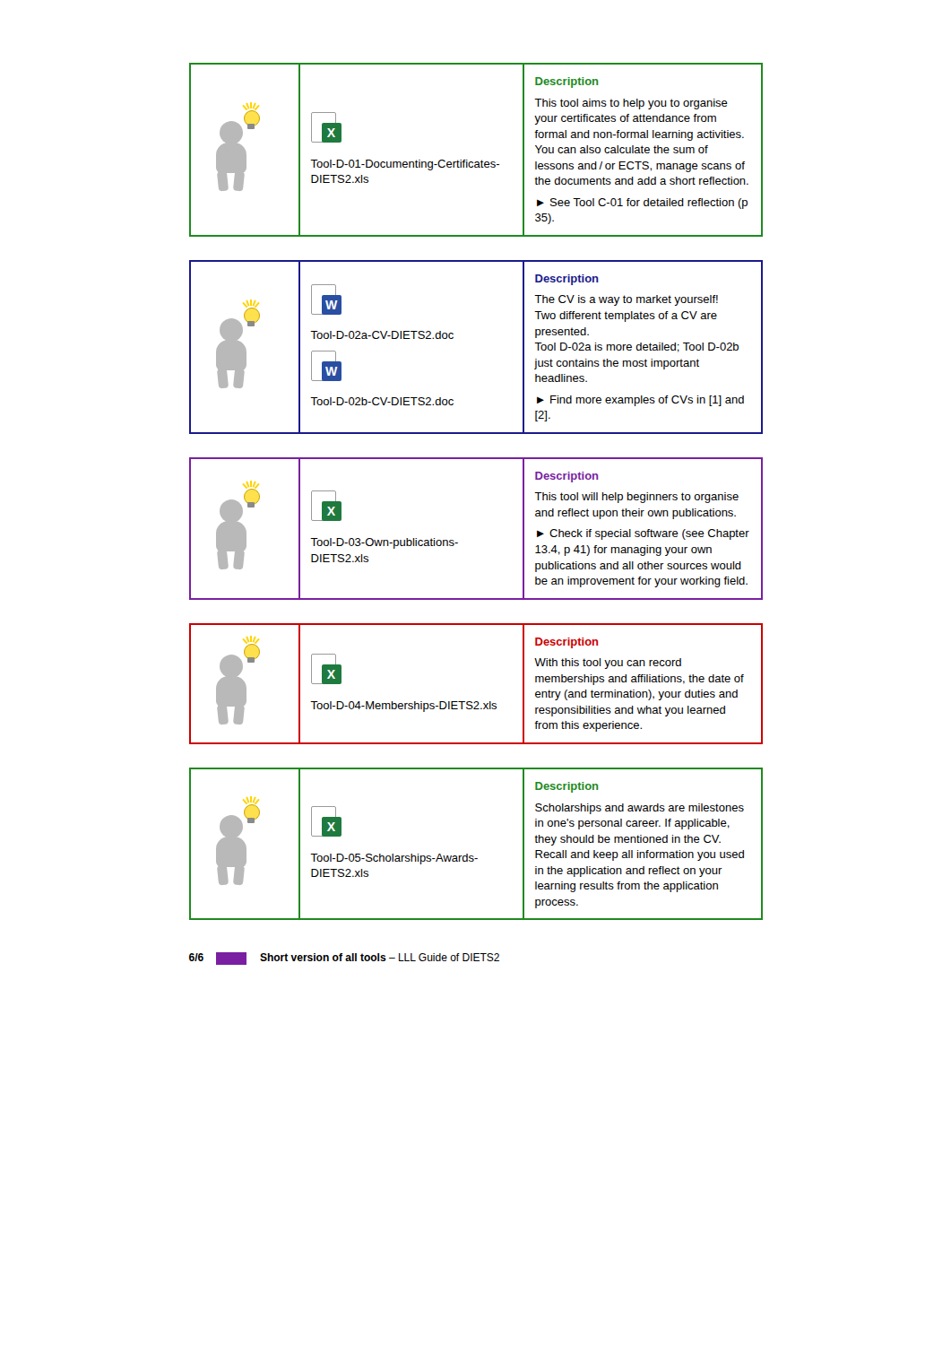X
Tool-D-01-Documenting-Certificates-DIETS2.xls
Description
This tool aims to help you to organise your certificates of attendance from formal and non-formal learning activities. You can also calculate the sum of lessons and / or ECTS, manage scans of the documents and add a short reflection.
► See Tool C-01 for detailed reflection (p 35).
W
Tool-D-02a-CV-DIETS2.doc
W
Tool-D-02b-CV-DIETS2.doc
Description
The CV is a way to market yourself!
Two different templates of a CV are presented.
Tool D-02a is more detailed; Tool D-02b just contains the most important headlines.
► Find more examples of CVs in [1] and [2].
X
Tool-D-03-Own-publications-DIETS2.xls
Description
This tool will help beginners to organise and reflect upon their own publications.
► Check if special software (see Chapter 13.4, p 41) for managing your own publications and all other sources would be an improvement for your working field.
X
Tool-D-04-Memberships-DIETS2.xls
Description
With this tool you can record memberships and affiliations, the date of entry (and termination), your duties and responsibilities and what you learned from this experience.
X
Tool-D-05-Scholarships-Awards-DIETS2.xls
Description
Scholarships and awards are milestones in one's personal career. If applicable, they should be mentioned in the CV.
Recall and keep all information you used in the application and reflect on your learning results from the application process.
6/6 Short version of all tools – LLL Guide of DIETS2